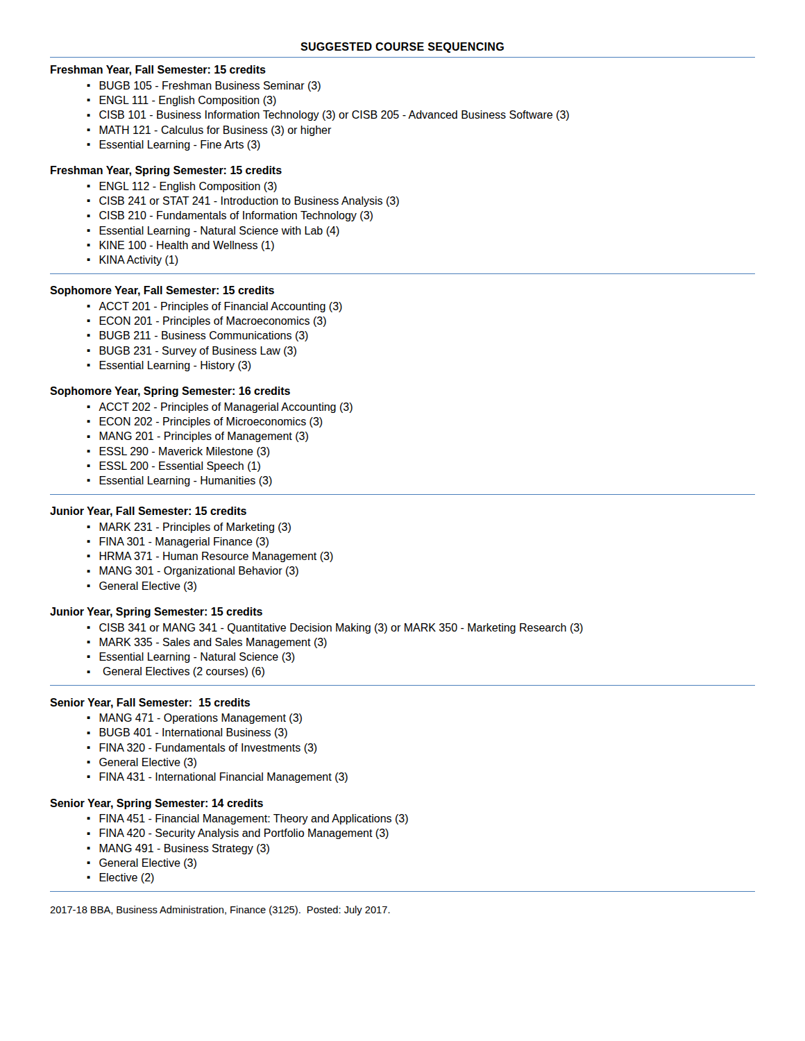SUGGESTED COURSE SEQUENCING
Freshman Year, Fall Semester: 15 credits
BUGB 105 - Freshman Business Seminar (3)
ENGL 111 - English Composition (3)
CISB 101 - Business Information Technology (3) or CISB 205 - Advanced Business Software (3)
MATH 121 - Calculus for Business (3) or higher
Essential Learning - Fine Arts (3)
Freshman Year, Spring Semester: 15 credits
ENGL 112 - English Composition (3)
CISB 241 or STAT 241 - Introduction to Business Analysis (3)
CISB 210 - Fundamentals of Information Technology (3)
Essential Learning - Natural Science with Lab (4)
KINE 100 - Health and Wellness (1)
KINA Activity (1)
Sophomore Year, Fall Semester: 15 credits
ACCT 201 - Principles of Financial Accounting (3)
ECON 201 - Principles of Macroeconomics (3)
BUGB 211 - Business Communications (3)
BUGB 231 - Survey of Business Law (3)
Essential Learning - History (3)
Sophomore Year, Spring Semester: 16 credits
ACCT 202 - Principles of Managerial Accounting (3)
ECON 202 - Principles of Microeconomics (3)
MANG 201 - Principles of Management (3)
ESSL 290 - Maverick Milestone (3)
ESSL 200 - Essential Speech (1)
Essential Learning - Humanities (3)
Junior Year, Fall Semester: 15 credits
MARK 231 - Principles of Marketing (3)
FINA 301 - Managerial Finance (3)
HRMA 371 - Human Resource Management (3)
MANG 301 - Organizational Behavior (3)
General Elective (3)
Junior Year, Spring Semester: 15 credits
CISB 341 or MANG 341 - Quantitative Decision Making (3) or MARK 350 - Marketing Research (3)
MARK 335 - Sales and Sales Management (3)
Essential Learning - Natural Science (3)
General Electives (2 courses) (6)
Senior Year, Fall Semester: 15 credits
MANG 471 - Operations Management (3)
BUGB 401 - International Business (3)
FINA 320 - Fundamentals of Investments (3)
General Elective (3)
FINA 431 - International Financial Management (3)
Senior Year, Spring Semester: 14 credits
FINA 451 - Financial Management: Theory and Applications (3)
FINA 420 - Security Analysis and Portfolio Management (3)
MANG 491 - Business Strategy (3)
General Elective (3)
Elective (2)
2017-18 BBA, Business Administration, Finance (3125). Posted: July 2017.